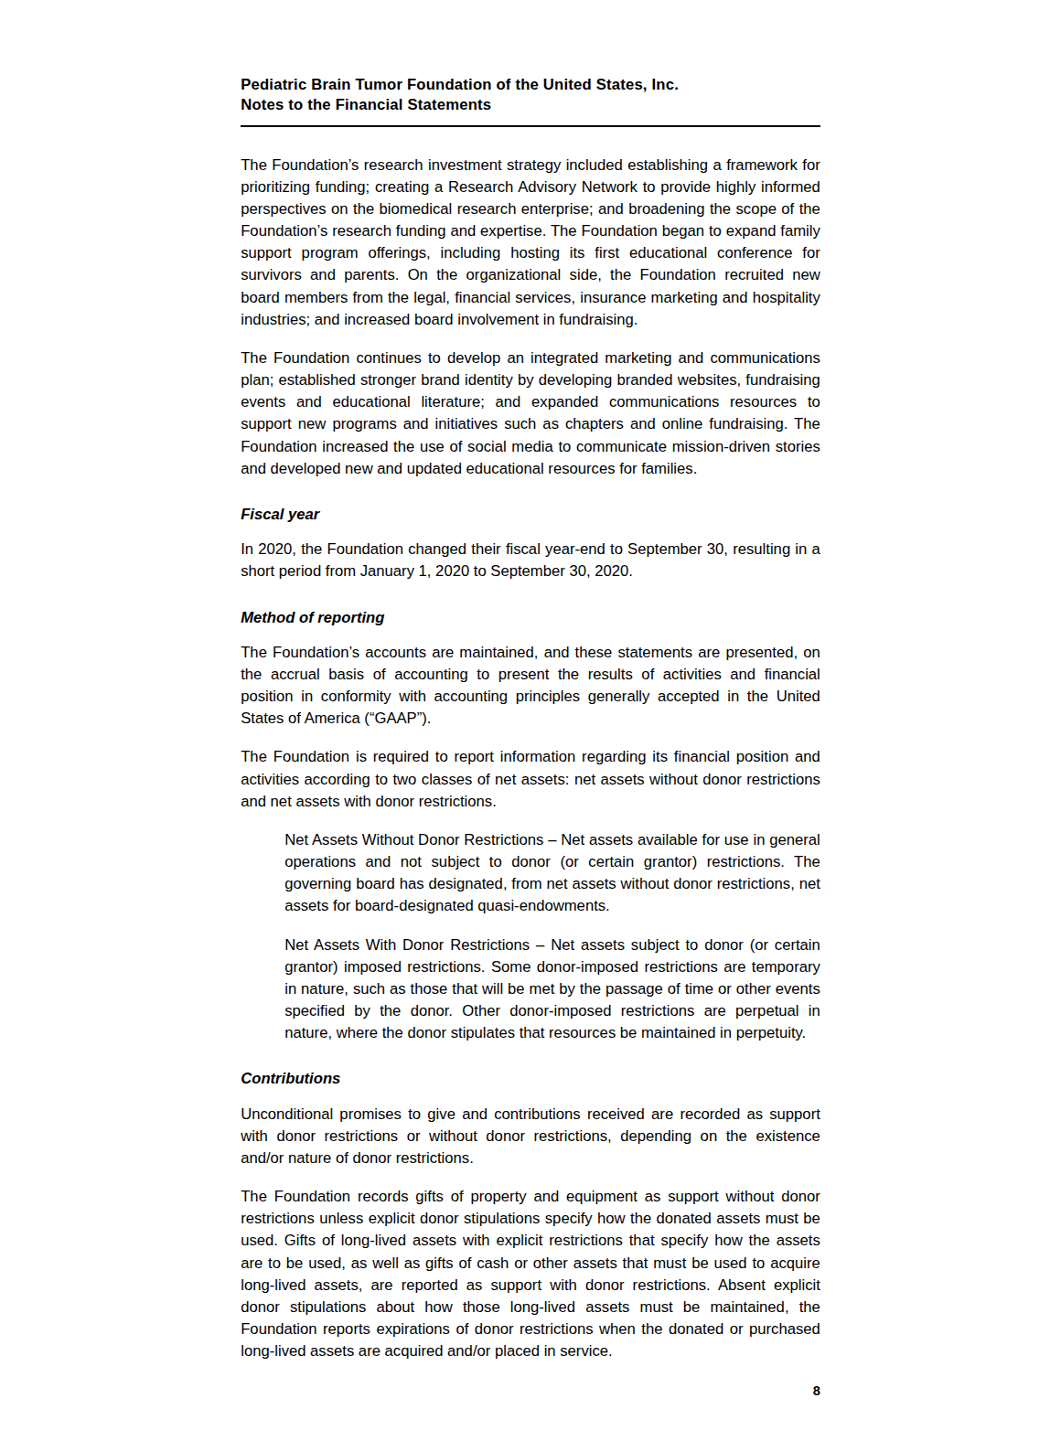Pediatric Brain Tumor Foundation of the United States, Inc. Notes to the Financial Statements
The Foundation’s research investment strategy included establishing a framework for prioritizing funding; creating a Research Advisory Network to provide highly informed perspectives on the biomedical research enterprise; and broadening the scope of the Foundation’s research funding and expertise. The Foundation began to expand family support program offerings, including hosting its first educational conference for survivors and parents. On the organizational side, the Foundation recruited new board members from the legal, financial services, insurance marketing and hospitality industries; and increased board involvement in fundraising.
The Foundation continues to develop an integrated marketing and communications plan; established stronger brand identity by developing branded websites, fundraising events and educational literature; and expanded communications resources to support new programs and initiatives such as chapters and online fundraising. The Foundation increased the use of social media to communicate mission-driven stories and developed new and updated educational resources for families.
Fiscal year
In 2020, the Foundation changed their fiscal year-end to September 30, resulting in a short period from January 1, 2020 to September 30, 2020.
Method of reporting
The Foundation’s accounts are maintained, and these statements are presented, on the accrual basis of accounting to present the results of activities and financial position in conformity with accounting principles generally accepted in the United States of America (“GAAP”).
The Foundation is required to report information regarding its financial position and activities according to two classes of net assets: net assets without donor restrictions and net assets with donor restrictions.
Net Assets Without Donor Restrictions – Net assets available for use in general operations and not subject to donor (or certain grantor) restrictions. The governing board has designated, from net assets without donor restrictions, net assets for board-designated quasi-endowments.
Net Assets With Donor Restrictions – Net assets subject to donor (or certain grantor) imposed restrictions. Some donor-imposed restrictions are temporary in nature, such as those that will be met by the passage of time or other events specified by the donor. Other donor-imposed restrictions are perpetual in nature, where the donor stipulates that resources be maintained in perpetuity.
Contributions
Unconditional promises to give and contributions received are recorded as support with donor restrictions or without donor restrictions, depending on the existence and/or nature of donor restrictions.
The Foundation records gifts of property and equipment as support without donor restrictions unless explicit donor stipulations specify how the donated assets must be used. Gifts of long-lived assets with explicit restrictions that specify how the assets are to be used, as well as gifts of cash or other assets that must be used to acquire long-lived assets, are reported as support with donor restrictions. Absent explicit donor stipulations about how those long-lived assets must be maintained, the Foundation reports expirations of donor restrictions when the donated or purchased long-lived assets are acquired and/or placed in service.
8